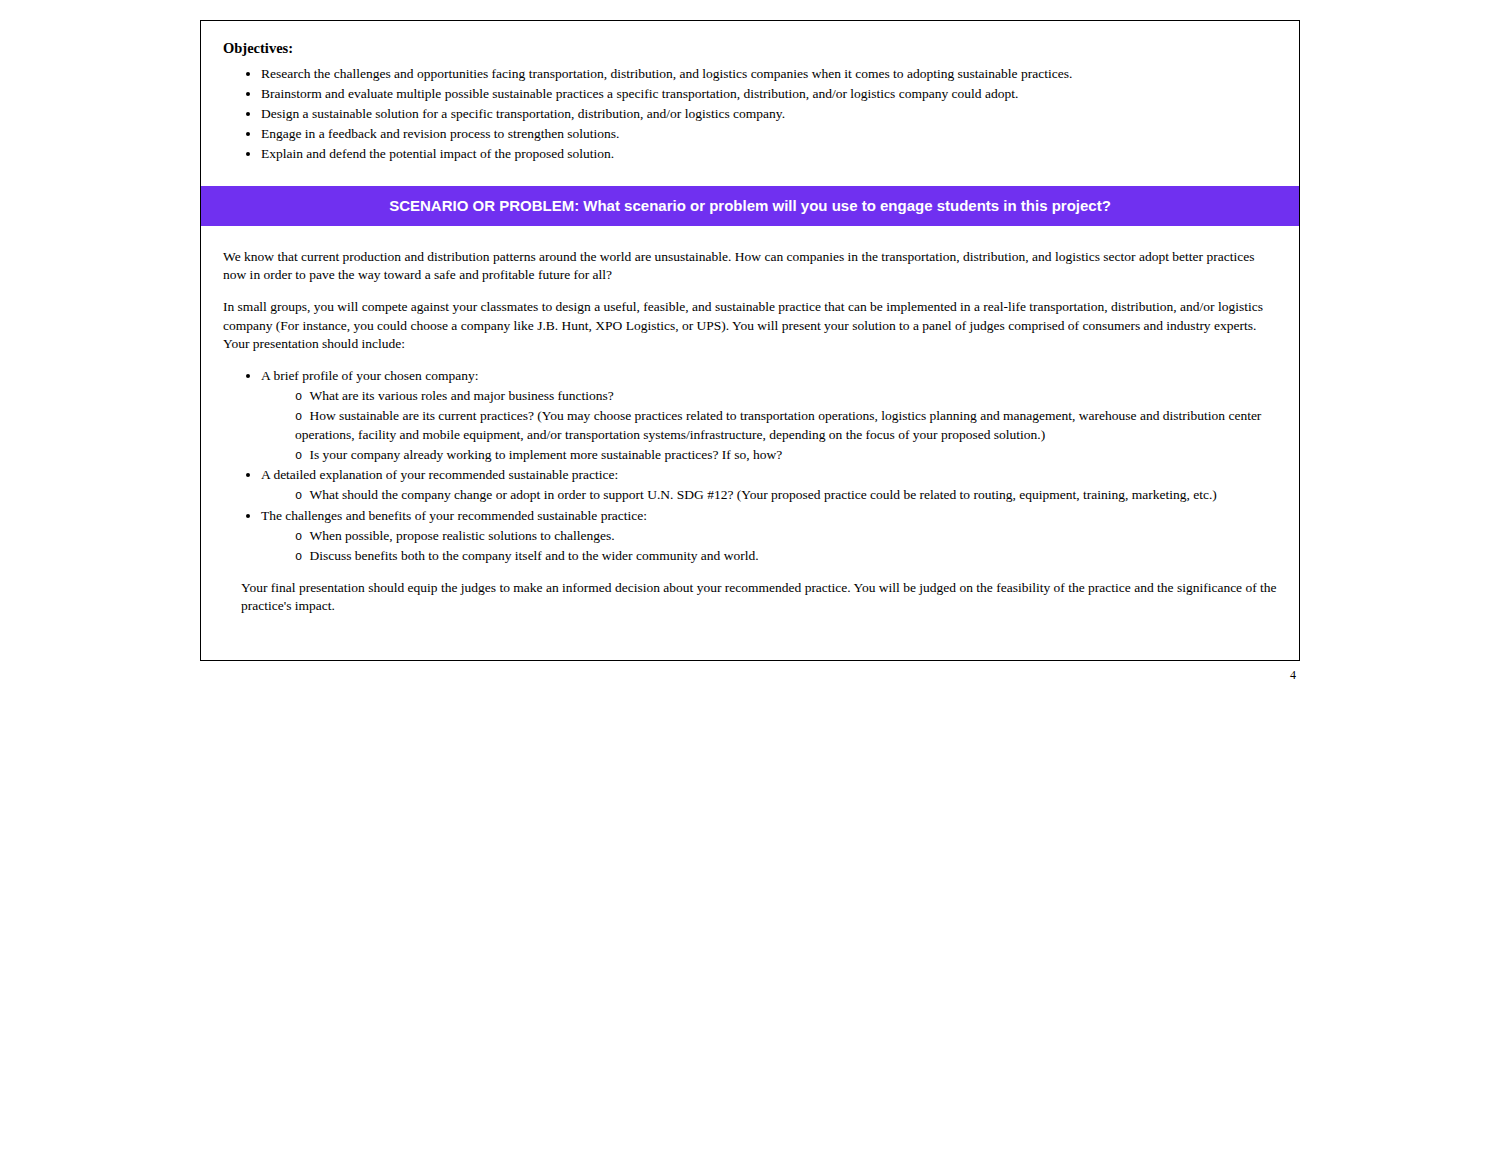Objectives:
Research the challenges and opportunities facing transportation, distribution, and logistics companies when it comes to adopting sustainable practices.
Brainstorm and evaluate multiple possible sustainable practices a specific transportation, distribution, and/or logistics company could adopt.
Design a sustainable solution for a specific transportation, distribution, and/or logistics company.
Engage in a feedback and revision process to strengthen solutions.
Explain and defend the potential impact of the proposed solution.
SCENARIO OR PROBLEM: What scenario or problem will you use to engage students in this project?
We know that current production and distribution patterns around the world are unsustainable. How can companies in the transportation, distribution, and logistics sector adopt better practices now in order to pave the way toward a safe and profitable future for all?
In small groups, you will compete against your classmates to design a useful, feasible, and sustainable practice that can be implemented in a real-life transportation, distribution, and/or logistics company (For instance, you could choose a company like J.B. Hunt, XPO Logistics, or UPS). You will present your solution to a panel of judges comprised of consumers and industry experts. Your presentation should include:
A brief profile of your chosen company:
What are its various roles and major business functions?
How sustainable are its current practices? (You may choose practices related to transportation operations, logistics planning and management, warehouse and distribution center operations, facility and mobile equipment, and/or transportation systems/infrastructure, depending on the focus of your proposed solution.)
Is your company already working to implement more sustainable practices? If so, how?
A detailed explanation of your recommended sustainable practice:
What should the company change or adopt in order to support U.N. SDG #12? (Your proposed practice could be related to routing, equipment, training, marketing, etc.)
The challenges and benefits of your recommended sustainable practice:
When possible, propose realistic solutions to challenges.
Discuss benefits both to the company itself and to the wider community and world.
Your final presentation should equip the judges to make an informed decision about your recommended practice. You will be judged on the feasibility of the practice and the significance of the practice's impact.
4